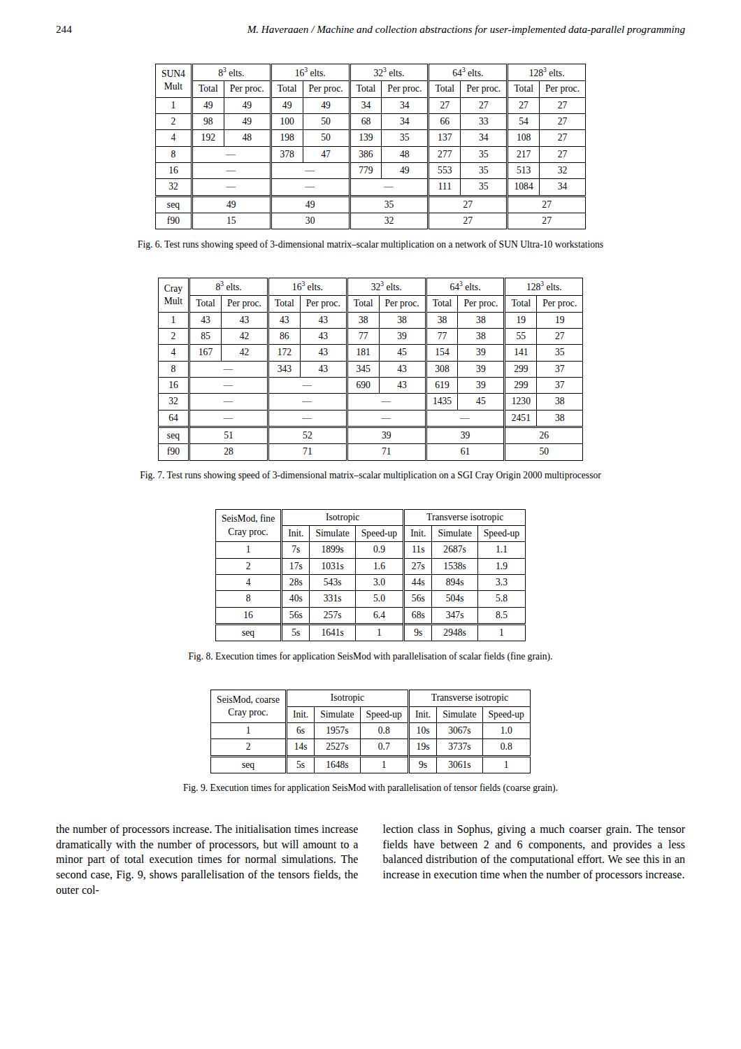244 M. Haveraaen / Machine and collection abstractions for user-implemented data-parallel programming
| SUN4 Mult | 8 3 elts. | 16 3 elts. | 32 3 elts. | 64 3 elts. | 128 3 elts. |
| --- | --- | --- | --- | --- | --- |
| Total | Per proc. | Total | Per proc. | Total | Per proc. | Total | Per proc. | Total | Per proc. |
| 1 | 49 | 49 | 49 | 49 | 34 | 34 | 27 | 27 | 27 | 27 |
| 2 | 98 | 49 | 100 | 50 | 68 | 34 | 66 | 33 | 54 | 27 |
| 4 | 192 | 48 | 198 | 50 | 139 | 35 | 137 | 34 | 108 | 27 |
| 8 | — | 378 | 47 | 386 | 48 | 277 | 35 | 217 | 27 |
| 16 | — | — | 779 | 49 | 553 | 35 | 513 | 32 |
| 32 | — | — | — | 111 | 35 | 1084 | 34 |
| seq | 49 | 49 | 35 | 27 | 27 |
| f90 | 15 | 30 | 32 | 27 | 27 |
Fig. 6. Test runs showing speed of 3-dimensional matrix–scalar multiplication on a network of SUN Ultra-10 workstations
| Cray Mult | 8 3 elts. | 16 3 elts. | 32 3 elts. | 64 3 elts. | 128 3 elts. |
| --- | --- | --- | --- | --- | --- |
| Total | Per proc. | Total | Per proc. | Total | Per proc. | Total | Per proc. | Total | Per proc. |
| 1 | 43 | 43 | 43 | 43 | 38 | 38 | 38 | 38 | 19 | 19 |
| 2 | 85 | 42 | 86 | 43 | 77 | 39 | 77 | 38 | 55 | 27 |
| 4 | 167 | 42 | 172 | 43 | 181 | 45 | 154 | 39 | 141 | 35 |
| 8 | — | 343 | 43 | 345 | 43 | 308 | 39 | 299 | 37 |
| 16 | — | — | 690 | 43 | 619 | 39 | 299 | 37 |
| 32 | — | — | — | 1435 | 45 | 1230 | 38 |
| 64 | — | — | — | — | 2451 | 38 |
| seq | 51 | 52 | 39 | 39 | 26 |
| f90 | 28 | 71 | 71 | 61 | 50 |
Fig. 7. Test runs showing speed of 3-dimensional matrix–scalar multiplication on a SGI Cray Origin 2000 multiprocessor
| SeisMod, fine Cray proc. | Isotropic | Transverse isotropic |
| --- | --- | --- |
| Init. | Simulate | Speed-up | Init. | Simulate | Speed-up |
| 1 | 7s | 1899s | 0.9 | 11s | 2687s | 1.1 |
| 2 | 17s | 1031s | 1.6 | 27s | 1538s | 1.9 |
| 4 | 28s | 543s | 3.0 | 44s | 894s | 3.3 |
| 8 | 40s | 331s | 5.0 | 56s | 504s | 5.8 |
| 16 | 56s | 257s | 6.4 | 68s | 347s | 8.5 |
| seq | 5s | 1641s | 1 | 9s | 2948s | 1 |
Fig. 8. Execution times for application SeisMod with parallelisation of scalar fields (fine grain).
| SeisMod, coarse Cray proc. | Isotropic | Transverse isotropic |
| --- | --- | --- |
| Init. | Simulate | Speed-up | Init. | Simulate | Speed-up |
| 1 | 6s | 1957s | 0.8 | 10s | 3067s | 1.0 |
| 2 | 14s | 2527s | 0.7 | 19s | 3737s | 0.8 |
| seq | 5s | 1648s | 1 | 9s | 3061s | 1 |
Fig. 9. Execution times for application SeisMod with parallelisation of tensor fields (coarse grain).
the number of processors increase. The initialisation times increase dramatically with the number of processors, but will amount to a minor part of total execution times for normal simulations. The second case, Fig. 9, shows parallelisation of the tensors fields, the outer col-
lection class in Sophus, giving a much coarser grain. The tensor fields have between 2 and 6 components, and provides a less balanced distribution of the computational effort. We see this in an increase in execution time when the number of processors increase.